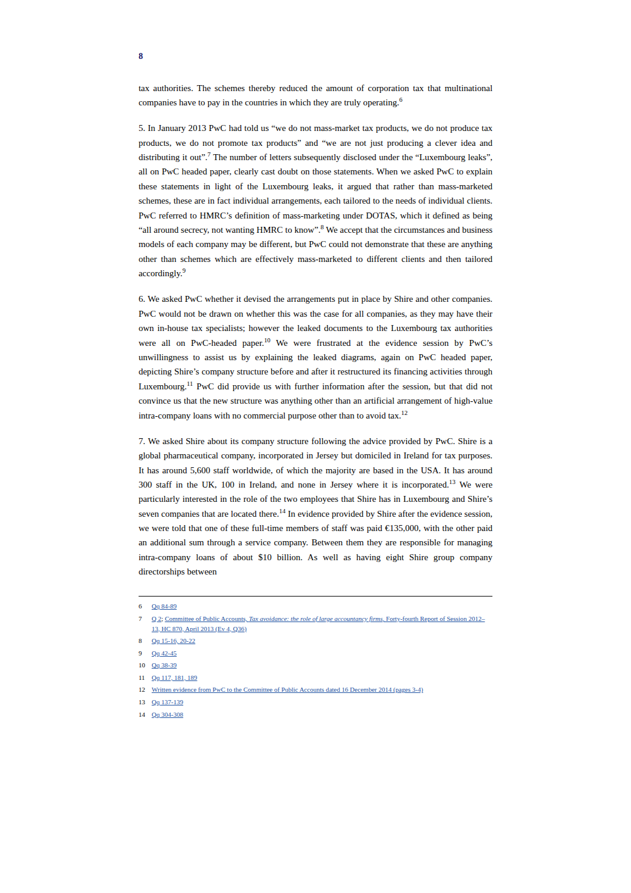8
tax authorities. The schemes thereby reduced the amount of corporation tax that multinational companies have to pay in the countries in which they are truly operating.6
5. In January 2013 PwC had told us “we do not mass-market tax products, we do not produce tax products, we do not promote tax products” and “we are not just producing a clever idea and distributing it out”.7 The number of letters subsequently disclosed under the “Luxembourg leaks”, all on PwC headed paper, clearly cast doubt on those statements. When we asked PwC to explain these statements in light of the Luxembourg leaks, it argued that rather than mass-marketed schemes, these are in fact individual arrangements, each tailored to the needs of individual clients. PwC referred to HMRC’s definition of mass-marketing under DOTAS, which it defined as being “all around secrecy, not wanting HMRC to know”.8 We accept that the circumstances and business models of each company may be different, but PwC could not demonstrate that these are anything other than schemes which are effectively mass-marketed to different clients and then tailored accordingly.9
6. We asked PwC whether it devised the arrangements put in place by Shire and other companies. PwC would not be drawn on whether this was the case for all companies, as they may have their own in-house tax specialists; however the leaked documents to the Luxembourg tax authorities were all on PwC-headed paper.10 We were frustrated at the evidence session by PwC’s unwillingness to assist us by explaining the leaked diagrams, again on PwC headed paper, depicting Shire’s company structure before and after it restructured its financing activities through Luxembourg.11 PwC did provide us with further information after the session, but that did not convince us that the new structure was anything other than an artificial arrangement of high-value intra-company loans with no commercial purpose other than to avoid tax.12
7. We asked Shire about its company structure following the advice provided by PwC. Shire is a global pharmaceutical company, incorporated in Jersey but domiciled in Ireland for tax purposes. It has around 5,600 staff worldwide, of which the majority are based in the USA. It has around 300 staff in the UK, 100 in Ireland, and none in Jersey where it is incorporated.13 We were particularly interested in the role of the two employees that Shire has in Luxembourg and Shire’s seven companies that are located there.14 In evidence provided by Shire after the evidence session, we were told that one of these full-time members of staff was paid €135,000, with the other paid an additional sum through a service company. Between them they are responsible for managing intra-company loans of about $10 billion. As well as having eight Shire group company directorships between
| 6 | Qq 84-89 |
| 7 | Q 2 ; Committee of Public Accounts, Tax avoidance: the role of large accountancy firms , Forty-fourth Report of Session 2012–13, HC 870, April 2013 (Ev 4, Q36) |
| 8 | Qq 15-16, 20-22 |
| 9 | Qq 42-45 |
| 10 | Qq 38-39 |
| 11 | Qq 117, 181, 189 |
| 12 | Written evidence from PwC to the Committee of Public Accounts dated 16 December 2014 (pages 3-4) |
| 13 | Qq 137-139 |
| 14 | Qq 304-308 |